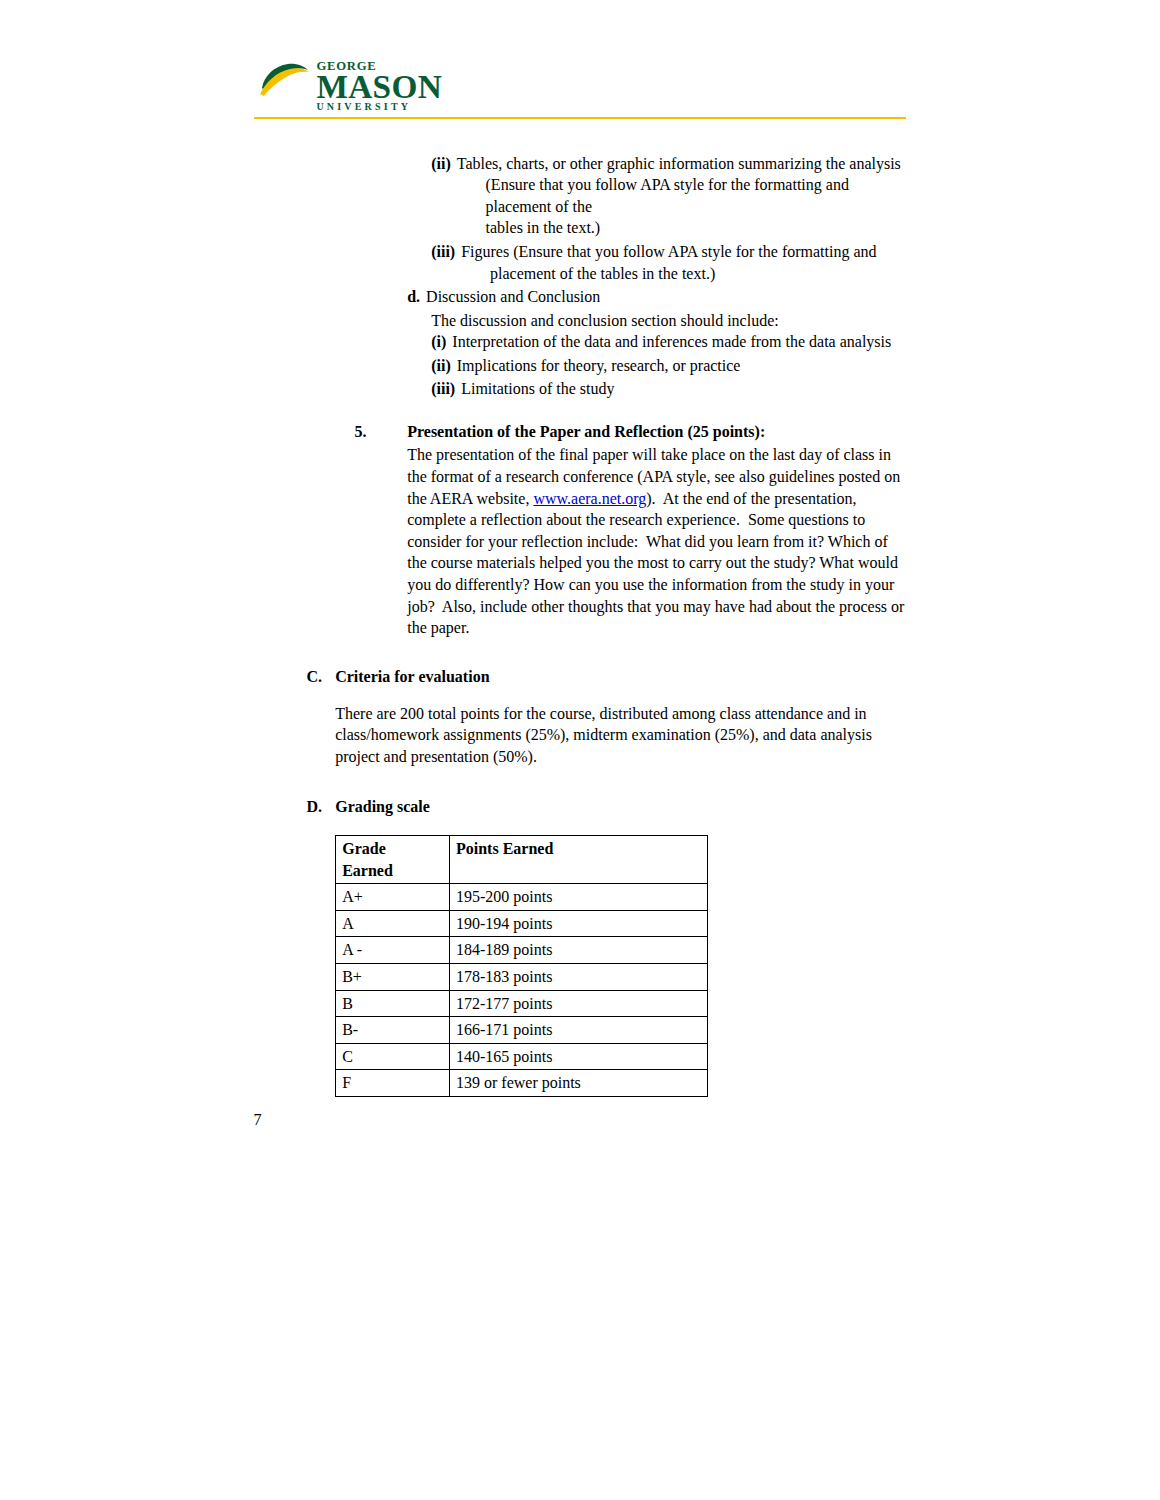GEORGE
MASON
UNIVERSITY
(ii) Tables, charts, or other graphic information summarizing the analysis
(Ensure that you follow APA style for the formatting and placement of the
tables in the text.)
(iii) Figures (Ensure that you follow APA style for the formatting and
placement of the tables in the text.)
d. Discussion and Conclusion
The discussion and conclusion section should include:
(i) Interpretation of the data and inferences made from the data analysis
(ii) Implications for theory, research, or practice
(iii) Limitations of the study
5.
Presentation of the Paper and Reflection (25 points):
The presentation of the final paper will take place on the last day of class in the format of a research conference (APA style, see also guidelines posted on the AERA website, www.aera.net.org). At the end of the presentation, complete a reflection about the research experience. Some questions to consider for your reflection include: What did you learn from it? Which of the course materials helped you the most to carry out the study? What would you do differently? How can you use the information from the study in your job? Also, include other thoughts that you may have had about the process or the paper.
C.
Criteria for evaluation
There are 200 total points for the course, distributed among class attendance and in class/homework assignments (25%), midterm examination (25%), and data analysis project and presentation (50%).
D.
Grading scale
| Grade Earned | Points Earned |
| --- | --- |
| A+ | 195-200 points |
| A | 190-194 points |
| A - | 184-189 points |
| B+ | 178-183 points |
| B | 172-177 points |
| B- | 166-171 points |
| C | 140-165 points |
| F | 139 or fewer points |
7